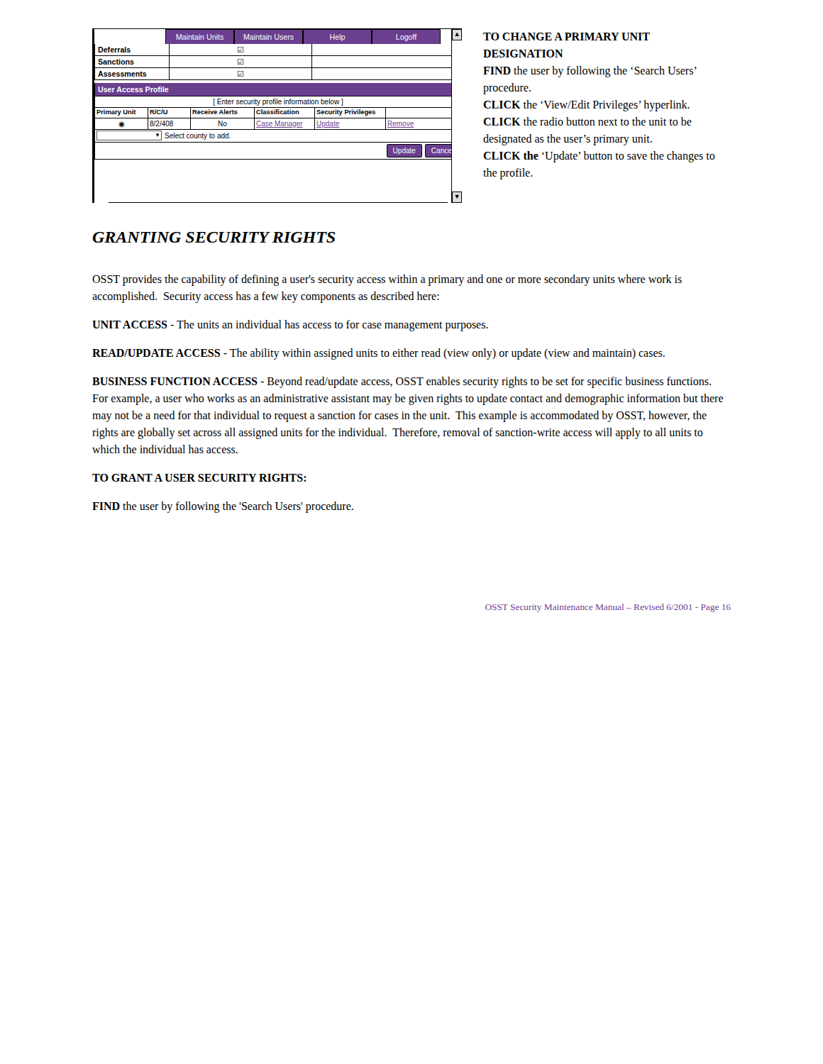Maintain Units
Maintain Users
Help
Logoff
Deferrals
☑
Sanctions
☑
Assessments
☑
User Access Profile
[ Enter security profile information below ]
Primary Unit
R/C/U
Receive Alerts
Classification
Security Privileges
◉
8/2/408
No
Case Manager
Update
Remove
Select county to add.
Update
Cancel
▲
▼
TO CHANGE A PRIMARY UNIT DESIGNATION
FIND the user by following the ‘Search Users’ procedure.
CLICK the ‘View/Edit Privileges’ hyperlink.
CLICK the radio button next to the unit to be designated as the user’s primary unit.
CLICK the ‘Update’ button to save the changes to the profile.
GRANTING SECURITY RIGHTS
OSST provides the capability of defining a user's security access within a primary and one or more secondary units where work is accomplished. Security access has a few key components as described here:
UNIT ACCESS - The units an individual has access to for case management purposes.
READ/UPDATE ACCESS - The ability within assigned units to either read (view only) or update (view and maintain) cases.
BUSINESS FUNCTION ACCESS - Beyond read/update access, OSST enables security rights to be set for specific business functions. For example, a user who works as an administrative assistant may be given rights to update contact and demographic information but there may not be a need for that individual to request a sanction for cases in the unit. This example is accommodated by OSST, however, the rights are globally set across all assigned units for the individual. Therefore, removal of sanction-write access will apply to all units to which the individual has access.
TO GRANT A USER SECURITY RIGHTS:
FIND the user by following the 'Search Users' procedure.
OSST Security Maintenance Manual – Revised 6/2001 - Page 16